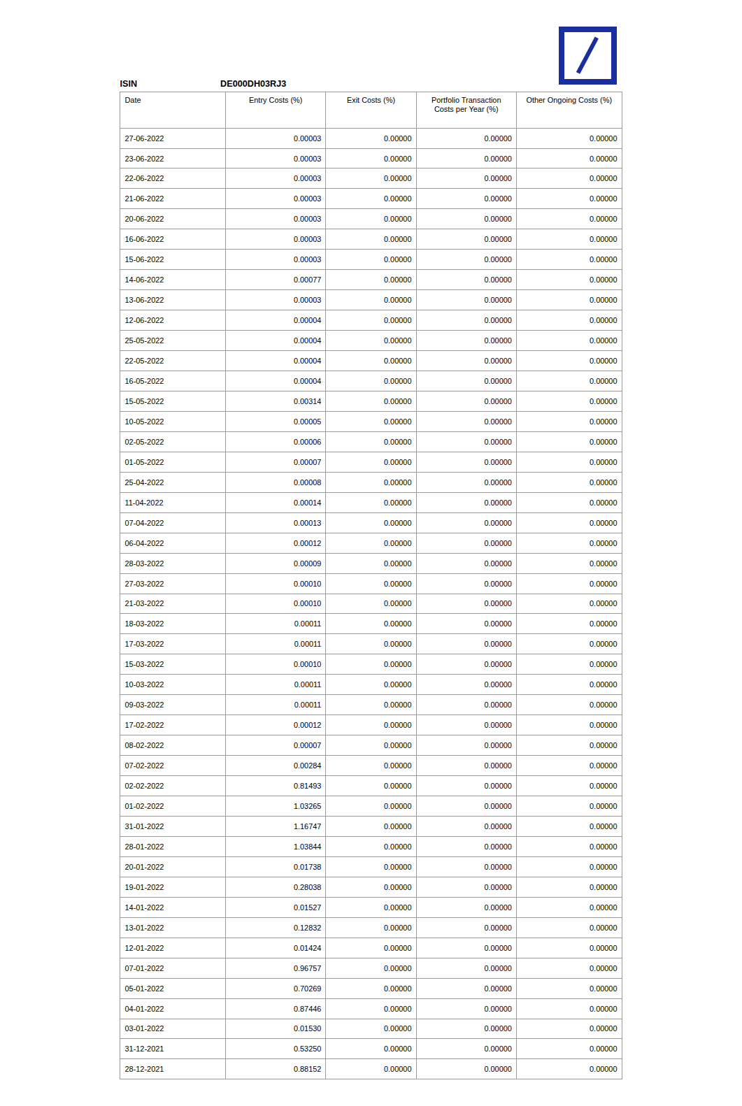ISIN DE000DH03RJ3
| Date | Entry Costs (%) | Exit Costs (%) | Portfolio Transaction Costs per Year (%) | Other Ongoing Costs (%) |
| --- | --- | --- | --- | --- |
| 27-06-2022 | 0.00003 | 0.00000 | 0.00000 | 0.00000 |
| 23-06-2022 | 0.00003 | 0.00000 | 0.00000 | 0.00000 |
| 22-06-2022 | 0.00003 | 0.00000 | 0.00000 | 0.00000 |
| 21-06-2022 | 0.00003 | 0.00000 | 0.00000 | 0.00000 |
| 20-06-2022 | 0.00003 | 0.00000 | 0.00000 | 0.00000 |
| 16-06-2022 | 0.00003 | 0.00000 | 0.00000 | 0.00000 |
| 15-06-2022 | 0.00003 | 0.00000 | 0.00000 | 0.00000 |
| 14-06-2022 | 0.00077 | 0.00000 | 0.00000 | 0.00000 |
| 13-06-2022 | 0.00003 | 0.00000 | 0.00000 | 0.00000 |
| 12-06-2022 | 0.00004 | 0.00000 | 0.00000 | 0.00000 |
| 25-05-2022 | 0.00004 | 0.00000 | 0.00000 | 0.00000 |
| 22-05-2022 | 0.00004 | 0.00000 | 0.00000 | 0.00000 |
| 16-05-2022 | 0.00004 | 0.00000 | 0.00000 | 0.00000 |
| 15-05-2022 | 0.00314 | 0.00000 | 0.00000 | 0.00000 |
| 10-05-2022 | 0.00005 | 0.00000 | 0.00000 | 0.00000 |
| 02-05-2022 | 0.00006 | 0.00000 | 0.00000 | 0.00000 |
| 01-05-2022 | 0.00007 | 0.00000 | 0.00000 | 0.00000 |
| 25-04-2022 | 0.00008 | 0.00000 | 0.00000 | 0.00000 |
| 11-04-2022 | 0.00014 | 0.00000 | 0.00000 | 0.00000 |
| 07-04-2022 | 0.00013 | 0.00000 | 0.00000 | 0.00000 |
| 06-04-2022 | 0.00012 | 0.00000 | 0.00000 | 0.00000 |
| 28-03-2022 | 0.00009 | 0.00000 | 0.00000 | 0.00000 |
| 27-03-2022 | 0.00010 | 0.00000 | 0.00000 | 0.00000 |
| 21-03-2022 | 0.00010 | 0.00000 | 0.00000 | 0.00000 |
| 18-03-2022 | 0.00011 | 0.00000 | 0.00000 | 0.00000 |
| 17-03-2022 | 0.00011 | 0.00000 | 0.00000 | 0.00000 |
| 15-03-2022 | 0.00010 | 0.00000 | 0.00000 | 0.00000 |
| 10-03-2022 | 0.00011 | 0.00000 | 0.00000 | 0.00000 |
| 09-03-2022 | 0.00011 | 0.00000 | 0.00000 | 0.00000 |
| 17-02-2022 | 0.00012 | 0.00000 | 0.00000 | 0.00000 |
| 08-02-2022 | 0.00007 | 0.00000 | 0.00000 | 0.00000 |
| 07-02-2022 | 0.00284 | 0.00000 | 0.00000 | 0.00000 |
| 02-02-2022 | 0.81493 | 0.00000 | 0.00000 | 0.00000 |
| 01-02-2022 | 1.03265 | 0.00000 | 0.00000 | 0.00000 |
| 31-01-2022 | 1.16747 | 0.00000 | 0.00000 | 0.00000 |
| 28-01-2022 | 1.03844 | 0.00000 | 0.00000 | 0.00000 |
| 20-01-2022 | 0.01738 | 0.00000 | 0.00000 | 0.00000 |
| 19-01-2022 | 0.28038 | 0.00000 | 0.00000 | 0.00000 |
| 14-01-2022 | 0.01527 | 0.00000 | 0.00000 | 0.00000 |
| 13-01-2022 | 0.12832 | 0.00000 | 0.00000 | 0.00000 |
| 12-01-2022 | 0.01424 | 0.00000 | 0.00000 | 0.00000 |
| 07-01-2022 | 0.96757 | 0.00000 | 0.00000 | 0.00000 |
| 05-01-2022 | 0.70269 | 0.00000 | 0.00000 | 0.00000 |
| 04-01-2022 | 0.87446 | 0.00000 | 0.00000 | 0.00000 |
| 03-01-2022 | 0.01530 | 0.00000 | 0.00000 | 0.00000 |
| 31-12-2021 | 0.53250 | 0.00000 | 0.00000 | 0.00000 |
| 28-12-2021 | 0.88152 | 0.00000 | 0.00000 | 0.00000 |